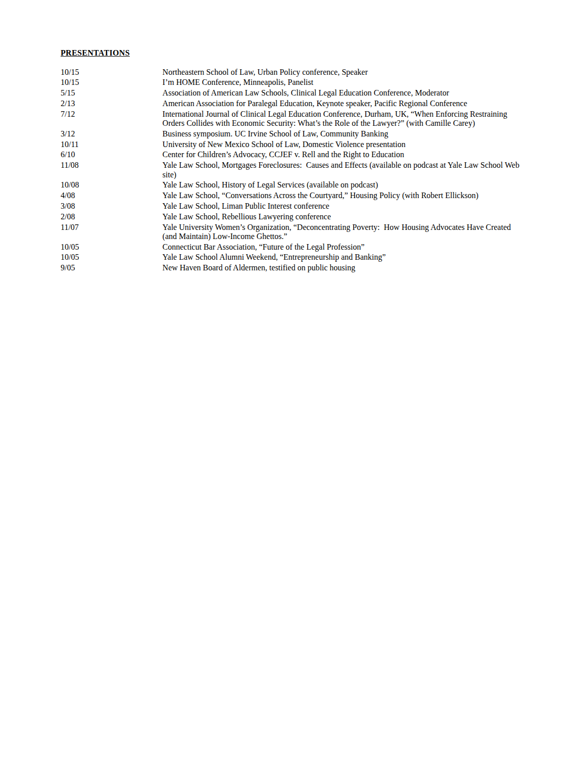PRESENTATIONS
| 10/15 | Northeastern School of Law, Urban Policy conference, Speaker |
| 10/15 | I’m HOME Conference, Minneapolis, Panelist |
| 5/15 | Association of American Law Schools, Clinical Legal Education Conference, Moderator |
| 2/13 | American Association for Paralegal Education, Keynote speaker, Pacific Regional Conference |
| 7/12 | International Journal of Clinical Legal Education Conference, Durham, UK, “When Enforcing Restraining Orders Collides with Economic Security: What’s the Role of the Lawyer?” (with Camille Carey) |
| 3/12 | Business symposium. UC Irvine School of Law, Community Banking |
| 10/11 | University of New Mexico School of Law, Domestic Violence presentation |
| 6/10 | Center for Children’s Advocacy, CCJEF v. Rell and the Right to Education |
| 11/08 | Yale Law School, Mortgages Foreclosures: Causes and Effects (available on podcast at Yale Law School Web site) |
| 10/08 | Yale Law School, History of Legal Services (available on podcast) |
| 4/08 | Yale Law School, “Conversations Across the Courtyard,” Housing Policy (with Robert Ellickson) |
| 3/08 | Yale Law School, Liman Public Interest conference |
| 2/08 | Yale Law School, Rebellious Lawyering conference |
| 11/07 | Yale University Women’s Organization, “Deconcentrating Poverty: How Housing Advocates Have Created (and Maintain) Low-Income Ghettos.” |
| 10/05 | Connecticut Bar Association, “Future of the Legal Profession” |
| 10/05 | Yale Law School Alumni Weekend, “Entrepreneurship and Banking” |
| 9/05 | New Haven Board of Aldermen, testified on public housing |